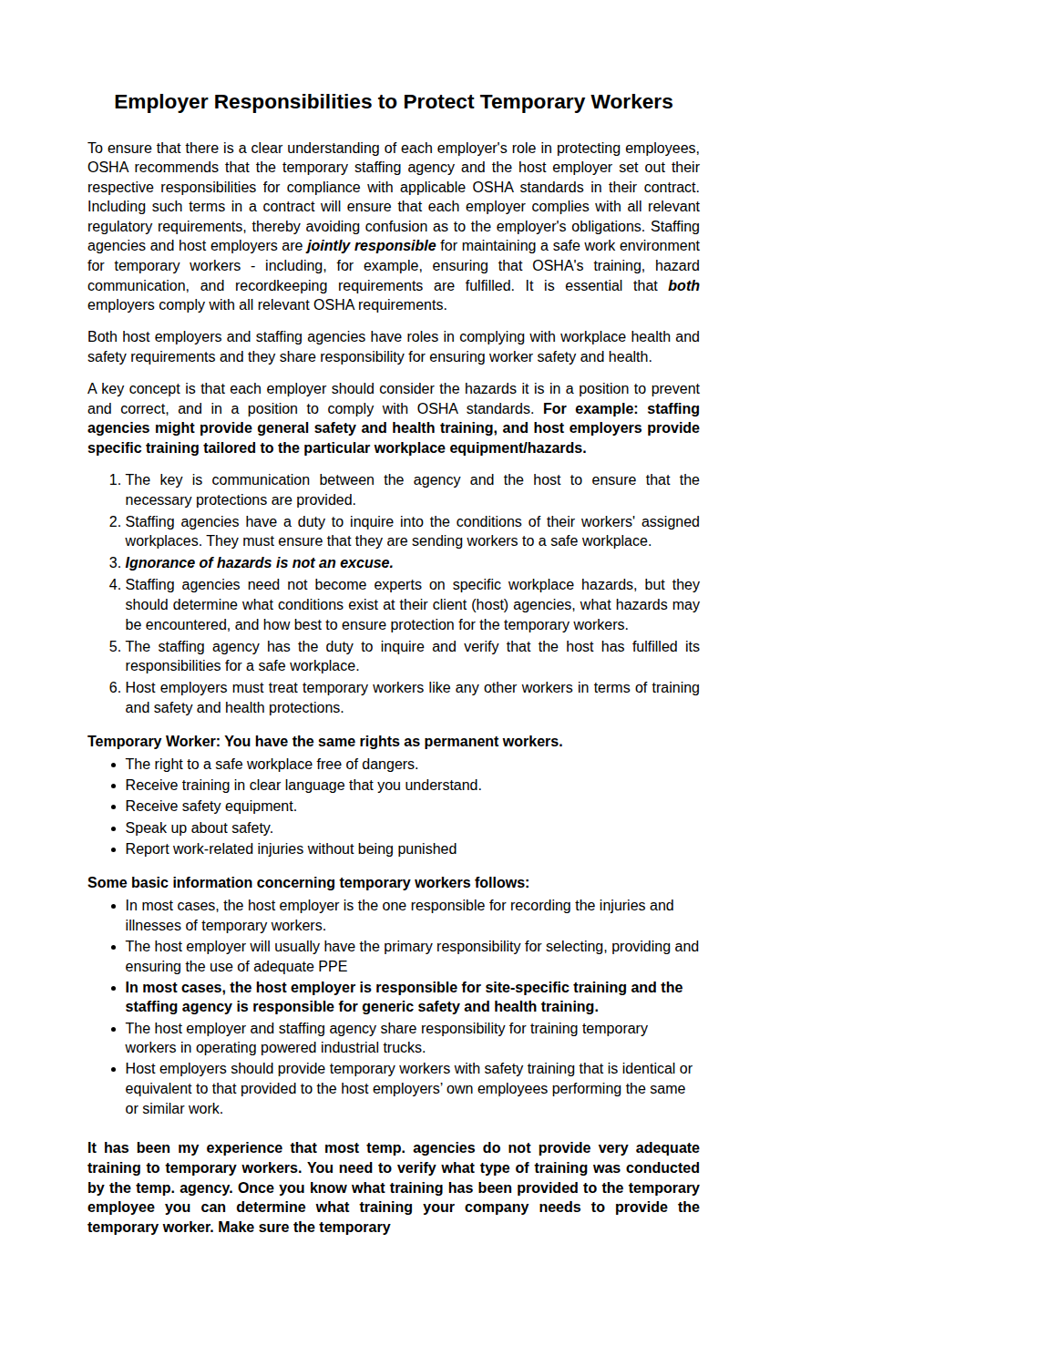Employer Responsibilities to Protect Temporary Workers
To ensure that there is a clear understanding of each employer's role in protecting employees, OSHA recommends that the temporary staffing agency and the host employer set out their respective responsibilities for compliance with applicable OSHA standards in their contract. Including such terms in a contract will ensure that each employer complies with all relevant regulatory requirements, thereby avoiding confusion as to the employer's obligations. Staffing agencies and host employers are jointly responsible for maintaining a safe work environment for temporary workers - including, for example, ensuring that OSHA's training, hazard communication, and recordkeeping requirements are fulfilled. It is essential that both employers comply with all relevant OSHA requirements.
Both host employers and staffing agencies have roles in complying with workplace health and safety requirements and they share responsibility for ensuring worker safety and health.
A key concept is that each employer should consider the hazards it is in a position to prevent and correct, and in a position to comply with OSHA standards. For example: staffing agencies might provide general safety and health training, and host employers provide specific training tailored to the particular workplace equipment/hazards.
The key is communication between the agency and the host to ensure that the necessary protections are provided.
Staffing agencies have a duty to inquire into the conditions of their workers' assigned workplaces. They must ensure that they are sending workers to a safe workplace.
Ignorance of hazards is not an excuse.
Staffing agencies need not become experts on specific workplace hazards, but they should determine what conditions exist at their client (host) agencies, what hazards may be encountered, and how best to ensure protection for the temporary workers.
The staffing agency has the duty to inquire and verify that the host has fulfilled its responsibilities for a safe workplace.
Host employers must treat temporary workers like any other workers in terms of training and safety and health protections.
Temporary Worker: You have the same rights as permanent workers.
The right to a safe workplace free of dangers.
Receive training in clear language that you understand.
Receive safety equipment.
Speak up about safety.
Report work-related injuries without being punished
Some basic information concerning temporary workers follows:
In most cases, the host employer is the one responsible for recording the injuries and illnesses of temporary workers.
The host employer will usually have the primary responsibility for selecting, providing and ensuring the use of adequate PPE
In most cases, the host employer is responsible for site-specific training and the staffing agency is responsible for generic safety and health training.
The host employer and staffing agency share responsibility for training temporary workers in operating powered industrial trucks.
Host employers should provide temporary workers with safety training that is identical or equivalent to that provided to the host employers’ own employees performing the same or similar work.
It has been my experience that most temp. agencies do not provide very adequate training to temporary workers. You need to verify what type of training was conducted by the temp. agency. Once you know what training has been provided to the temporary employee you can determine what training your company needs to provide the temporary worker. Make sure the temporary